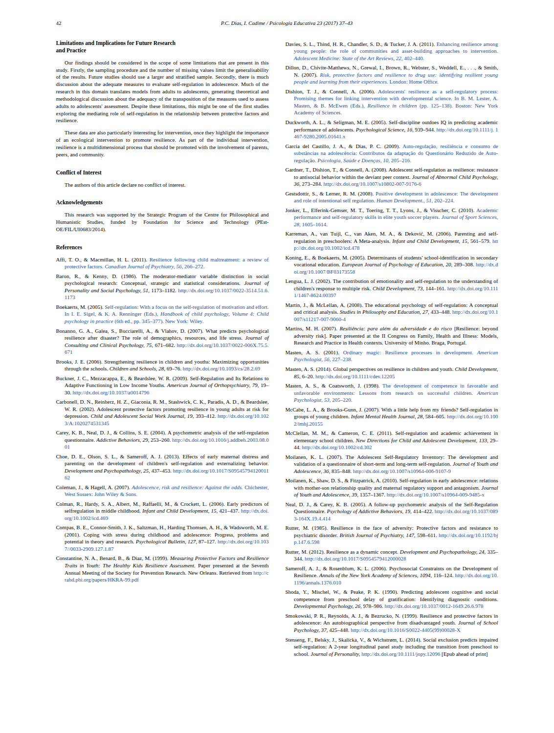42
P.C. Dias, I. Cadime / Psicología Educativa 23 (2017) 37–43
Limitations and Implications for Future Research
and Practice
Our findings should be considered in the scope of some limitations that are present in this study. Firstly, the sampling procedure and the number of missing values limit the generalisability of the results. Future studies should use a larger and stratified sample. Secondly, there is much discussion about the adequate measures to evaluate self-regulation in adolescence. Much of the research in this domain translates models from adults to adolescents, generating theoretical and methodological discussion about the adequacy of the transposition of the measures used to assess adults to adolescents' assessment. Despite these limitations, this might be one of the first studies exploring the mediating role of self-regulation in the relationship between protective factors and resilience.
These data are also particularly interesting for intervention, once they highlight the importance of an ecological intervention to promote resilience. As part of the individual intervention, resilience is a multidimensional process that should be promoted with the involvement of parents, peers, and community.
Conflict of Interest
The authors of this article declare no conflict of interest.
Acknowledgements
This research was supported by the Strategic Program of the Centre for Philosophical and Humanistic Studies, funded by Foundation for Science and Technology (PEst-OE/FIL/UI0683/2014).
References
Affi, T. O., & Macmillan, H. L. (2011). Resilience following child maltreatment: a review of protective factors. Canadian Journal of Psychiatry, 56, 266–272.
Baron, R., & Kenny, D. (1986). The moderator-mediator variable distinction in social psychological research: Conceptual, strategic and statistical considerations. Journal of Personality and Social Psychology, 51, 1173–1182. http://dx.doi.org/10.1037/0022-3514.51.6.1173
Boekaerts, M. (2005). Self-regulation: With a focus on the self-regulation of motivation and effort. In I. E. Sigel, & K. A. Renninger (Eds.), Handbook of child psychology, Volume 4: Child psychology in practice (6th ed., pp. 345–377). New York: Wiley.
Bonanno, G. A., Galea, S., Bucciarelli, A., & Vlahov, D. (2007). What predicts psychological resilience after disaster? The role of demographics, resources, and life stress. Journal of Consulting and Clinical Psychology, 75, 671–682. http://dx.doi.org/10.1037/0022-006X.75.5.671
Brooks, J. E. (2006). Strengthening resilience in children and youths: Maximizing opportunities through the schools. Children and Schools, 28, 69–76. http://dx.doi.org/10.1093/cs/28.2.69
Buckner, J. C., Mezzacappa, E., & Beardslee, W. R. (2009). Self-Regulation and Its Relations to Adaptive Functioning in Low Income Youths. American Journal of Orthopsychiatry, 79, 19–30. http://dx.doi.org/10.1037/a0014796
Carbonell, D. N., Reinherz, H. Z., Giaconia, R. M., Stashwick, C. K., Paradis, A. D., & Beardslee, W. R. (2002). Adolescent protective factors promoting resilience in young adults at risk for depression. Child and Adolescent Social Work Journal, 19, 393–412. http://dx.doi.org/10.1023/A:1020274531345
Carey, K. B., Neal, D. J., & Collins, S. E. (2004). A psychometric analysis of the self-regulation questionnaire. Addictive Behaviors, 29, 253–260. http://dx.doi.org/10.1016/j.addbeh.2003.08.001
Choe, D. E., Olson, S. L., & Sameroff, A. J. (2013). Effects of early maternal distress and parenting on the development of children's self-regulation and externalizing behavior. Development and Psychopathology, 25, 437–453. http://dx.doi.org/10.1017/S0954579412001162
Coleman, J., & Hagell, A. (2007). Adolescence, risk and resilience: Against the odds. Chichester, West Sussex: John Wiley & Sons.
Colman, R., Hardy, S. A., Albert, M., Raffaelli, M., & Crockett, L. (2006). Early predictors of selfregulation in middle childhood. Infant and Child Development, 15, 421–437. http://dx.doi.org/10.1002/icd.469
Compas, B. E., Connor-Smith, J. K., Saltzman, H., Harding Thomsen, A. H., & Wadsworth, M. E. (2001). Coping with stress during childhood and adolescence: Progress, problems and potential in theory and research. Psychological Bulletin, 127, 87–127. http://dx.doi.org/10.1037//0033-2909.127.1.87
Constantine, N. A., Benard, B., & Diaz, M. (1999). Measuring Protective Factors and Resilience Traits in Youth: The Healthy Kids Resilience Assessment. Paper presented at the Seventh Annual Meeting of the Society for Prevention Research. New Orleans. Retrieved from http://crahd.phi.org/papers/HKRA-99.pdf
Davies, S. L., Thind, H. R., Chandler, S. D., & Tucker, J. A. (2011). Enhancing resilience among young people: the role of communities and asset-building approaches to intervention. Adolescent Medicine: State of the Art Reviews, 22, 402–440.
Dillon, D., Chivite-Matthews, N., Grewal, I., Brown, R., Webster, S., Weddell, E., . . ., & Smith, N. (2007). Risk, protective factors and resilience to drug use: identifying resilient young people and learning from their experiences. London: Home Office.
Dishion, T. J., & Connell, A. (2006). Adolescents' resilience as a self-regulatory process: Promising themes for linking intervention with developmental science. In B. M. Lester, A. Masten, & B. McEwen (Eds.), Resilience in children (pp. 125–138). Boston: New York Academy of Sciences.
Duckworth, A. L., & Seligman, M. E. (2005). Self-discipline outdoes IQ in predicting academic performance of adolescents. Psychological Science, 16, 939–944. http://dx.doi.org/10.1111/j. 1467-9280.2005.01641.x
García del Castillo, J. A., & Dias, P. C. (2009). Auto-regulação, resiliência e consumo de substâncias na adolescência: Contributos da adaptação do Questionário Reduzido de Auto-regulação. Psicologia, Saúde e Doenças, 10, 205–216.
Gardner, T., Dishion, T., & Connell, A. (2008). Adolescent self-regulation as resilience: resistance to antisocial behavior within the deviant peer context. Journal of Abnormal Child Psychology, 36, 273–284. http://dx.doi.org/10.1007/s10802-007-9176-6
Gestsdottir, S., & Lerner, R. M. (2008). Positive development in adolescence: The development and role of intentional self regulation. Human Development., 51, 202–224.
Jonker, L., Elferink-Gemser, M. T., Toering, T. T., Lyons, J., & Visscher, C. (2010). Academic performance and self-regulatory skills in elite youth soccer players. Journal of Sport Sciences, 28, 1605–1614.
Karreman, A., van Tuijl, C., van Aken, M. A., & Deković, M. (2006). Parenting and self-regulation in preschoolers: A Meta-analysis. Infant and Child Development, 15, 561–579. http://dx.doi.org/10.1002/icd.478
Koning, E., & Boekaerts, M. (2005). Determinants of students' school-identification in secondary vocational education. European Journal of Psychology of Education, 20, 289–308. http://dx.doi.org/10.1007/BF03173558
Lengua, L. J. (2002). The contribution of emotionality and self-regulation to the understanding of children's response to multiple risk. Child Development, 73, 144–161. http://dx.doi.org/10.1111/1467-8624.00397
Martin, J., & McLellan, A. (2008). The educational psychology of self-regulation: A conceptual and critical analysis. Studies in Philosophy and Education, 27, 433–448. http://dx.doi.org/10.1007/s11217-007-9060-4
Martins, M. H. (2007). Resiliência: para além da adversidade e do risco [Resilience: beyond adversity risk]. Paper presented at the II Congress on Family, Health and Illness: Models, Research and Practice in Health contexts. University of Minho. Braga, Portugal.
Masten, A. S. (2001). Ordinary magic: Resilience processes in development. American Psychologist, 56, 227–238.
Masten, A. S. (2014). Global perspectives on resilience in children and youth. Child Development, 85, 6–20. http://dx.doi.org/10.1111/cdev.12205
Masten, A. S., & Coatsworth, J. (1998). The development of competence in favorable and unfavorable environments: Lessons from research on successful children. American Psychologist, 53, 205–220.
McCabe, L. A., & Brooks-Gunn, J. (2007). With a little help from my friends? Self-regulation in groups of young children. Infant Mental Health Journal, 28, 584–605. http://dx.doi.org/10.1002/imhj.20155
McClellan, M. M., & Cameron, C. E. (2011). Self-regulation and academic achievement in elementary school children. New Directions for Child and Adolescent Development, 133, 29–44. http://dx.doi.org/10.1002/cd.302
Moilanen, K. L. (2007). The Adolescent Self-Regulatory Inventory: The development and validation of a questionnaire of short-term and long-term self-regulation. Journal of Youth and Adolescence, 36, 835–848. http://dx.doi.org/10.1007/s10964-006-9107-9
Moilanen, K., Shaw, D. S., & Fitzpatrick, A. (2010). Self-regulation in early adolescence: relations with mother-son relationship quality and maternal regulatory support and antagonism. Journal of Youth and Adolescence, 39, 1357–1367. http://dx.doi.org/10.1007/s10964-009-9485-x
Neal, D. J., & Carey, K. B. (2005). A follow-up psychometric analysis of the Self-Regulation Questionnaire. Psychology of Addictive Behaviors, 19, 414–422. http://dx.doi.org/10.1037/0893-164X.19.4.414
Rutter, M. (1985). Resilience in the face of adversity: Protective factors and resistance to psychiatric disorder. British Journal of Psychiatry, 147, 598–611. http://dx.doi.org/10.1192/bjp.147.6.598
Rutter, M. (2012). Resilience as a dynamic concept. Development and Psychopathology, 24, 335–344. http://dx.doi.org/10.1017/S0954579412000028
Sameroff, A. J., & Rosenblum, K. L. (2006). Psychosocial Constraints on the Development of Resilience. Annals of the New York Academy of Sciences, 1094, 116–124. http://dx.doi.org/10.1196/annals.1376.010
Shoda, Y., Mischel, W., & Peake, P. K. (1990). Predicting adolescent cognitive and social competence from preschool delay of gratification: Identifying diagnostic conditions. Developmental Psychology, 26, 978–986. http://dx.doi.org/10.1037/0012-1649.26.6.978
Smokowski, P. R., Reynolds, A. J., & Bezrucko, N. (1999). Resilience and protective factors in adolescence: An autobiographical perspective from disadvantaged youth. Journal of School Psychology, 37, 425–448. http://dx.doi.org/10.1016/S0022-4405(99)00028-X
Stenseng, F., Belsky, J., Skalicka, V., & Wichstrøm, L. (2014). Social exclusion predicts impaired self-regulation: A 2-year longitudinal panel study including the transition from preschool to school. Journal of Personality, http://dx.doi.org/10.1111/jopy.12096 [Epub ahead of print]